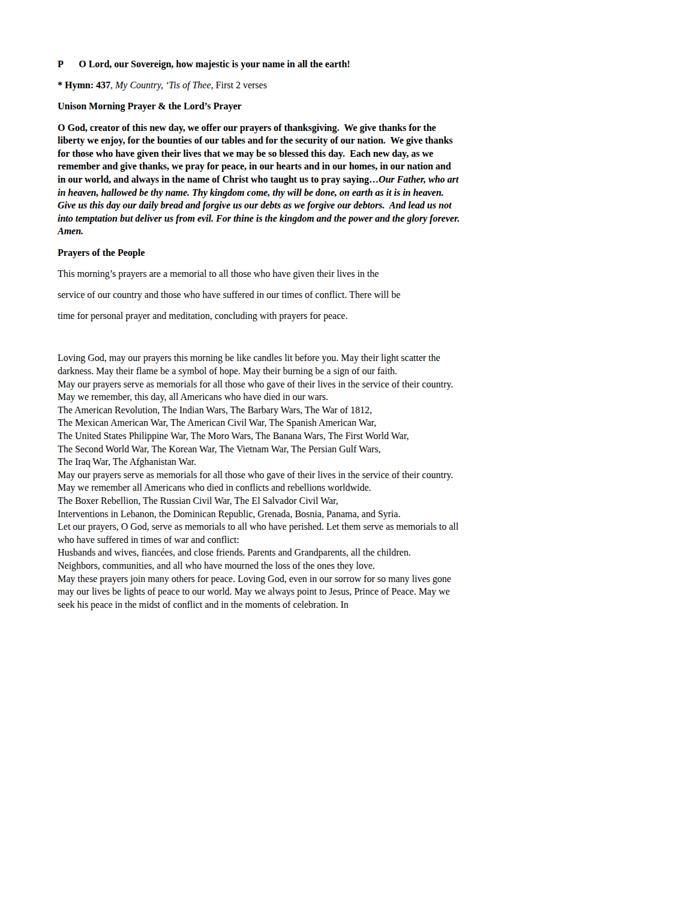PO Lord, our Sovereign, how majestic is your name in all the earth!
* Hymn: 437, My Country, ‘Tis of Thee, First 2 verses
Unison Morning Prayer & the Lord’s Prayer
O God, creator of this new day, we offer our prayers of thanksgiving. We give thanks for the liberty we enjoy, for the bounties of our tables and for the security of our nation. We give thanks for those who have given their lives that we may be so blessed this day. Each new day, as we remember and give thanks, we pray for peace, in our hearts and in our homes, in our nation and in our world, and always in the name of Christ who taught us to pray saying…Our Father, who art in heaven, hallowed be thy name. Thy kingdom come, thy will be done, on earth as it is in heaven. Give us this day our daily bread and forgive us our debts as we forgive our debtors. And lead us not into temptation but deliver us from evil. For thine is the kingdom and the power and the glory forever. Amen.
Prayers of the People
This morning’s prayers are a memorial to all those who have given their lives in the
service of our country and those who have suffered in our times of conflict. There will be
time for personal prayer and meditation, concluding with prayers for peace.
Loving God, may our prayers this morning be like candles lit before you. May their light scatter the darkness. May their flame be a symbol of hope. May their burning be a sign of our faith.
May our prayers serve as memorials for all those who gave of their lives in the service of their country. May we remember, this day, all Americans who have died in our wars.
The American Revolution, The Indian Wars, The Barbary Wars, The War of 1812,
The Mexican American War, The American Civil War, The Spanish American War,
The United States Philippine War, The Moro Wars, The Banana Wars, The First World War,
The Second World War, The Korean War, The Vietnam War, The Persian Gulf Wars,
The Iraq War, The Afghanistan War.
May our prayers serve as memorials for all those who gave of their lives in the service of their country. May we remember all Americans who died in conflicts and rebellions worldwide.
The Boxer Rebellion, The Russian Civil War, The El Salvador Civil War,
Interventions in Lebanon, the Dominican Republic, Grenada, Bosnia, Panama, and Syria.
Let our prayers, O God, serve as memorials to all who have perished. Let them serve as memorials to all who have suffered in times of war and conflict:
Husbands and wives, fiancées, and close friends. Parents and Grandparents, all the children.
Neighbors, communities, and all who have mourned the loss of the ones they love.
May these prayers join many others for peace. Loving God, even in our sorrow for so many lives gone may our lives be lights of peace to our world. May we always point to Jesus, Prince of Peace. May we seek his peace in the midst of conflict and in the moments of celebration. In